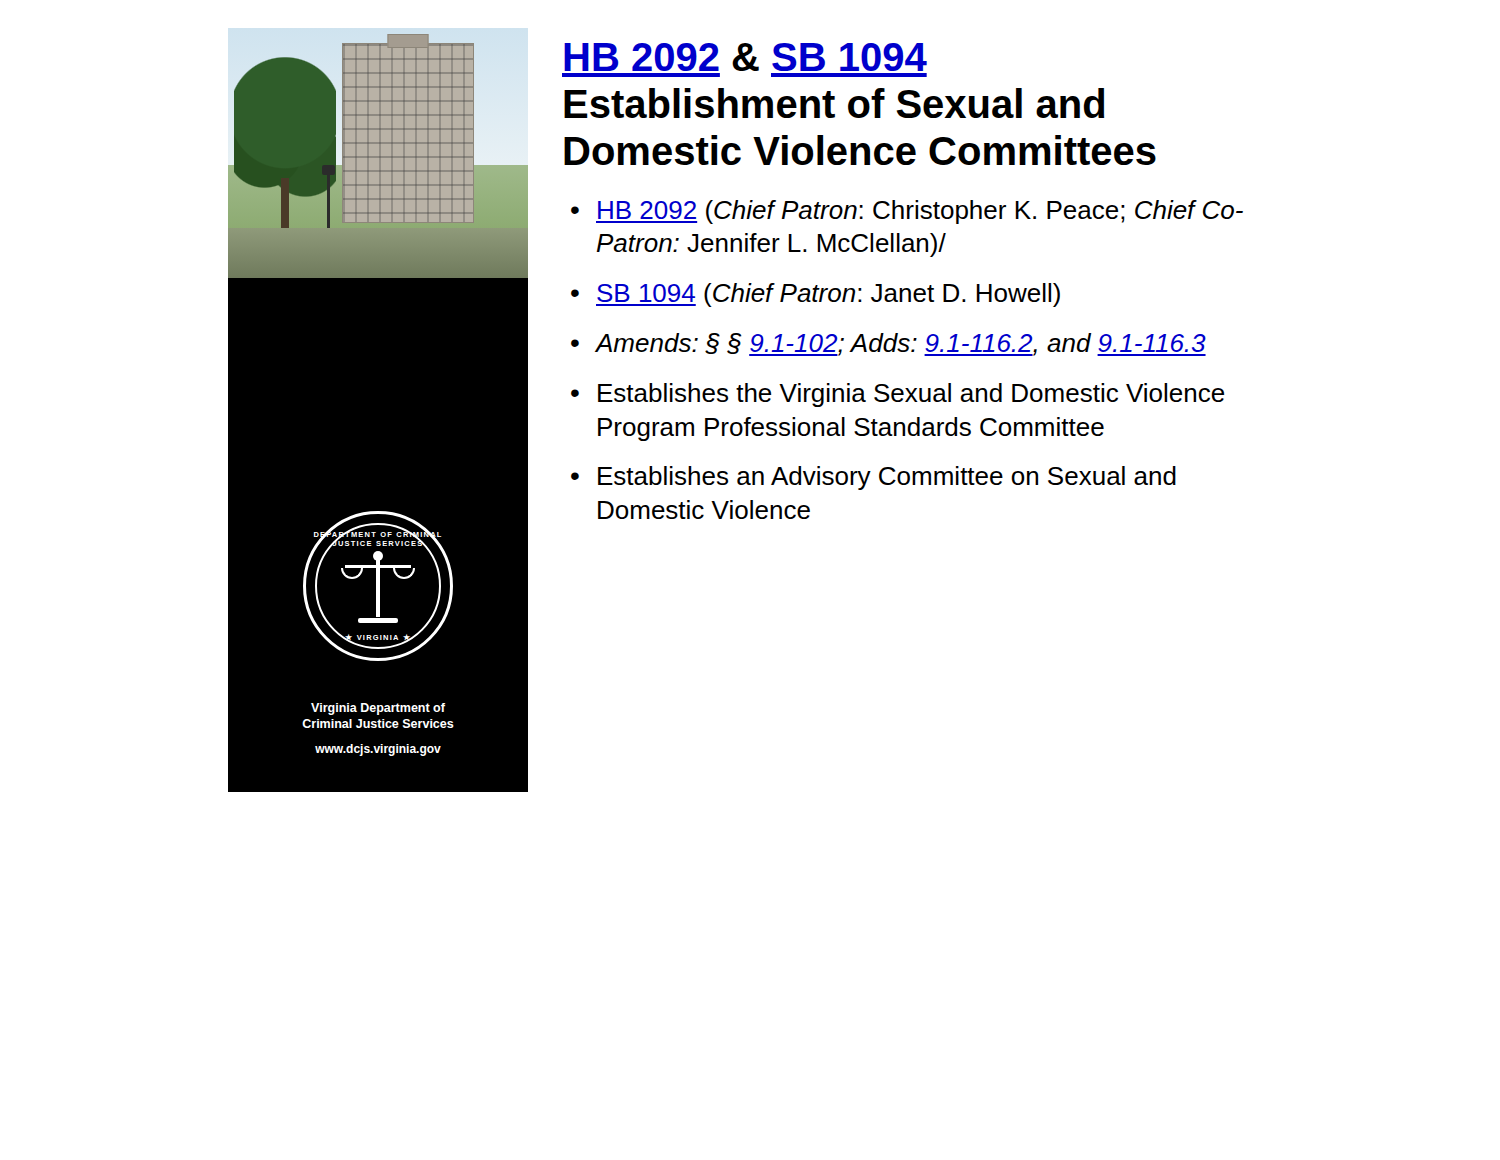Department of Criminal Justice Services
★ Virginia ★
Virginia Department of
Criminal Justice Services www.dcjs.virginia.gov
HB 2092 & SB 1094
Establishment of Sexual and Domestic Violence Committees
HB 2092 (Chief Patron: Christopher K. Peace; Chief Co-Patron: Jennifer L. McClellan)/
SB 1094 (Chief Patron: Janet D. Howell)
Amends: § § 9.1-102; Adds: 9.1-116.2, and 9.1-116.3
Establishes the Virginia Sexual and Domestic Violence Program Professional Standards Committee
Establishes an Advisory Committee on Sexual and Domestic Violence